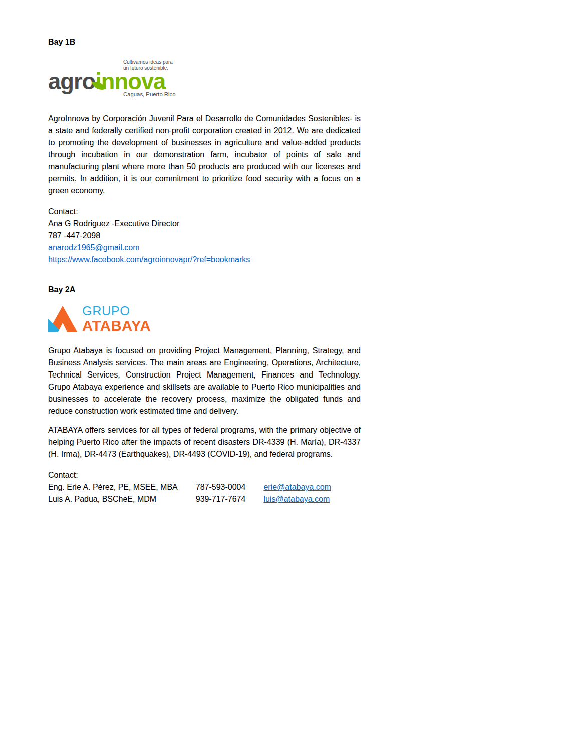Bay 1B
Cultivamos ideas para
un futuro sostenible.
agro innova
Caguas, Puerto Rico
AgroInnova by Corporación Juvenil Para el Desarrollo de Comunidades Sostenibles- is a state and federally certified non-profit corporation created in 2012. We are dedicated to promoting the development of businesses in agriculture and value-added products through incubation in our demonstration farm, incubator of points of sale and manufacturing plant where more than 50 products are produced with our licenses and permits. In addition, it is our commitment to prioritize food security with a focus on a green economy.
Contact:
Ana G Rodriguez -Executive Director
787 -447-2098
anarodz1965@gmail.com
https://www.facebook.com/agroinnovapr/?ref=bookmarks
Bay 2A
GRUPO
ATABAYA
Grupo Atabaya is focused on providing Project Management, Planning, Strategy, and Business Analysis services. The main areas are Engineering, Operations, Architecture, Technical Services, Construction Project Management, Finances and Technology. Grupo Atabaya experience and skillsets are available to Puerto Rico municipalities and businesses to accelerate the recovery process, maximize the obligated funds and reduce construction work estimated time and delivery.
ATABAYA offers services for all types of federal programs, with the primary objective of helping Puerto Rico after the impacts of recent disasters DR-4339 (H. María), DR-4337 (H. Irma), DR-4473 (Earthquakes), DR-4493 (COVID-19), and federal programs.
Contact:
| Eng. Erie A. Pérez, PE, MSEE, MBA | 787-593-0004 | erie@atabaya.com |
| Luis A. Padua, BSCheE, MDM | 939-717-7674 | luis@atabaya.com |